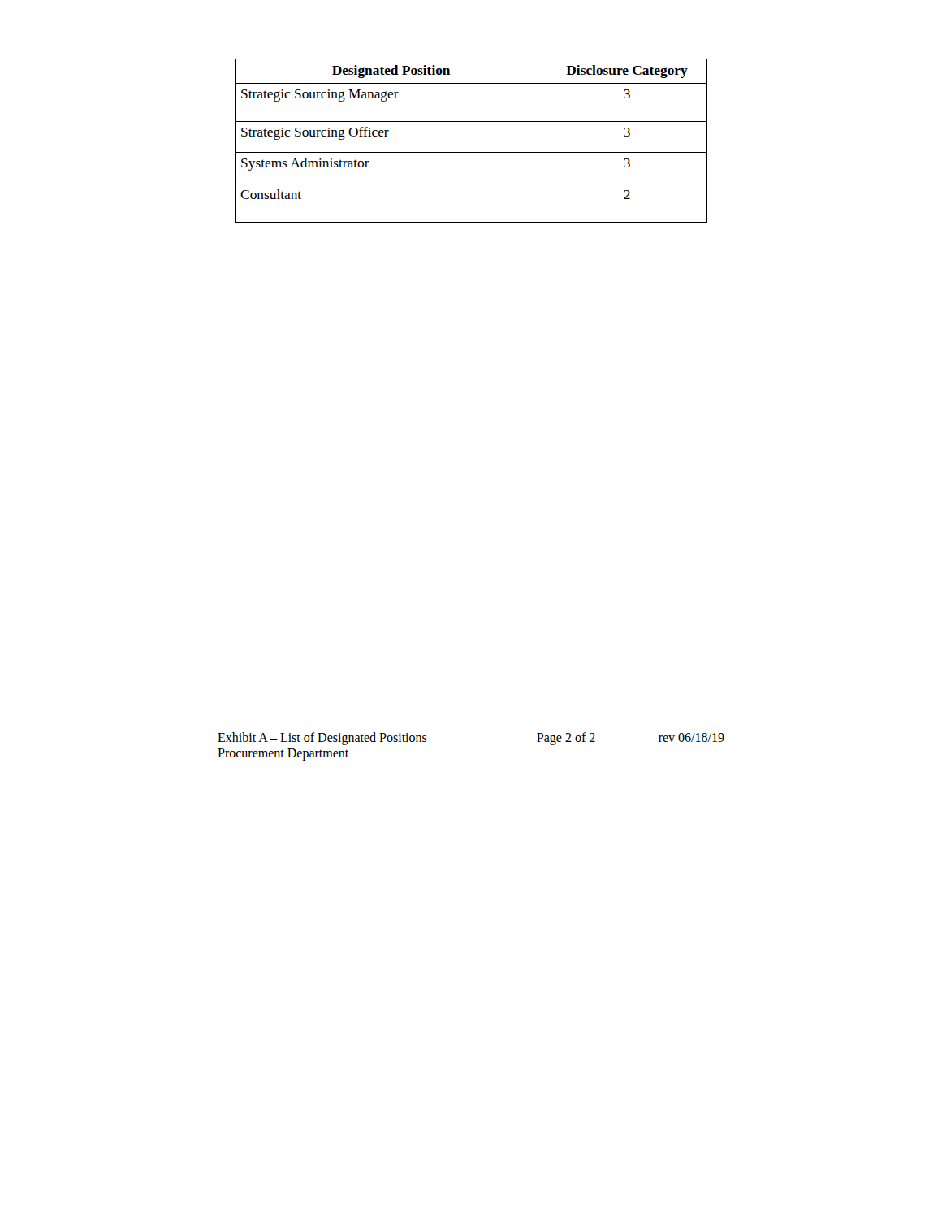| Designated Position | Disclosure Category |
| --- | --- |
| Strategic Sourcing Manager | 3 |
| Strategic Sourcing Officer | 3 |
| Systems Administrator | 3 |
| Consultant | 2 |
Exhibit A – List of Designated Positions
Procurement Department
Page 2 of 2
rev 06/18/19